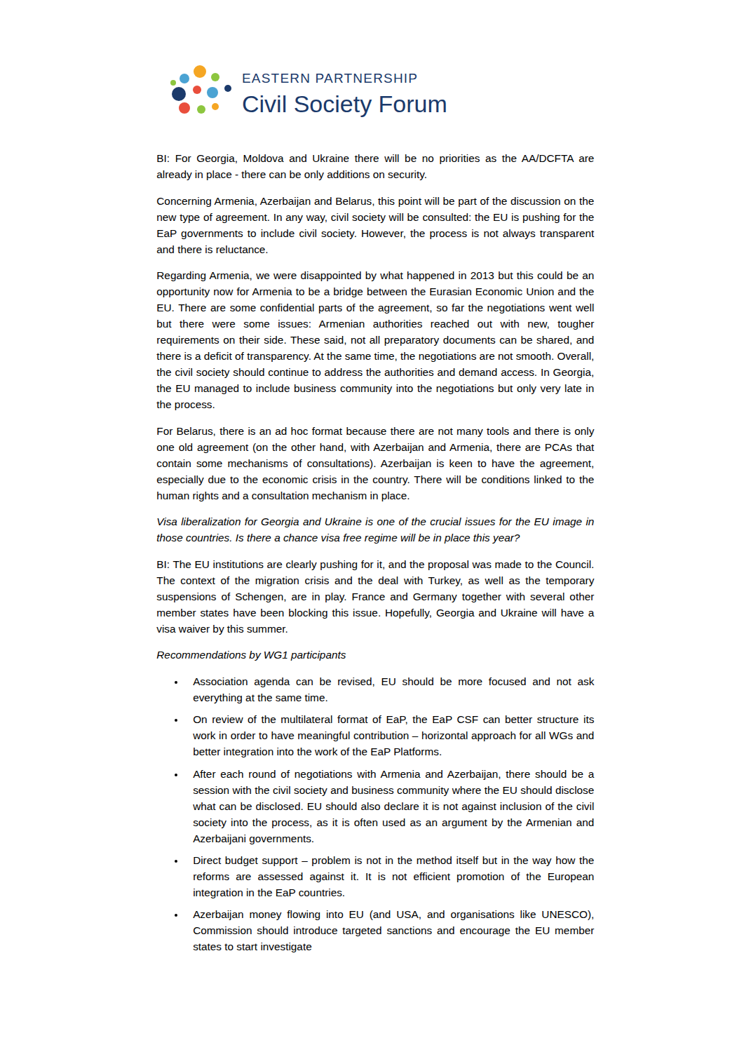EASTERN PARTNERSHIP Civil Society Forum
BI: For Georgia, Moldova and Ukraine there will be no priorities as the AA/DCFTA are already in place - there can be only additions on security.
Concerning Armenia, Azerbaijan and Belarus, this point will be part of the discussion on the new type of agreement. In any way, civil society will be consulted: the EU is pushing for the EaP governments to include civil society. However, the process is not always transparent and there is reluctance.
Regarding Armenia, we were disappointed by what happened in 2013 but this could be an opportunity now for Armenia to be a bridge between the Eurasian Economic Union and the EU. There are some confidential parts of the agreement, so far the negotiations went well but there were some issues: Armenian authorities reached out with new, tougher requirements on their side. These said, not all preparatory documents can be shared, and there is a deficit of transparency. At the same time, the negotiations are not smooth. Overall, the civil society should continue to address the authorities and demand access. In Georgia, the EU managed to include business community into the negotiations but only very late in the process.
For Belarus, there is an ad hoc format because there are not many tools and there is only one old agreement (on the other hand, with Azerbaijan and Armenia, there are PCAs that contain some mechanisms of consultations). Azerbaijan is keen to have the agreement, especially due to the economic crisis in the country. There will be conditions linked to the human rights and a consultation mechanism in place.
Visa liberalization for Georgia and Ukraine is one of the crucial issues for the EU image in those countries. Is there a chance visa free regime will be in place this year?
BI: The EU institutions are clearly pushing for it, and the proposal was made to the Council. The context of the migration crisis and the deal with Turkey, as well as the temporary suspensions of Schengen, are in play. France and Germany together with several other member states have been blocking this issue. Hopefully, Georgia and Ukraine will have a visa waiver by this summer.
Recommendations by WG1 participants
Association agenda can be revised, EU should be more focused and not ask everything at the same time.
On review of the multilateral format of EaP, the EaP CSF can better structure its work in order to have meaningful contribution – horizontal approach for all WGs and better integration into the work of the EaP Platforms.
After each round of negotiations with Armenia and Azerbaijan, there should be a session with the civil society and business community where the EU should disclose what can be disclosed. EU should also declare it is not against inclusion of the civil society into the process, as it is often used as an argument by the Armenian and Azerbaijani governments.
Direct budget support – problem is not in the method itself but in the way how the reforms are assessed against it. It is not efficient promotion of the European integration in the EaP countries.
Azerbaijan money flowing into EU (and USA, and organisations like UNESCO), Commission should introduce targeted sanctions and encourage the EU member states to start investigate